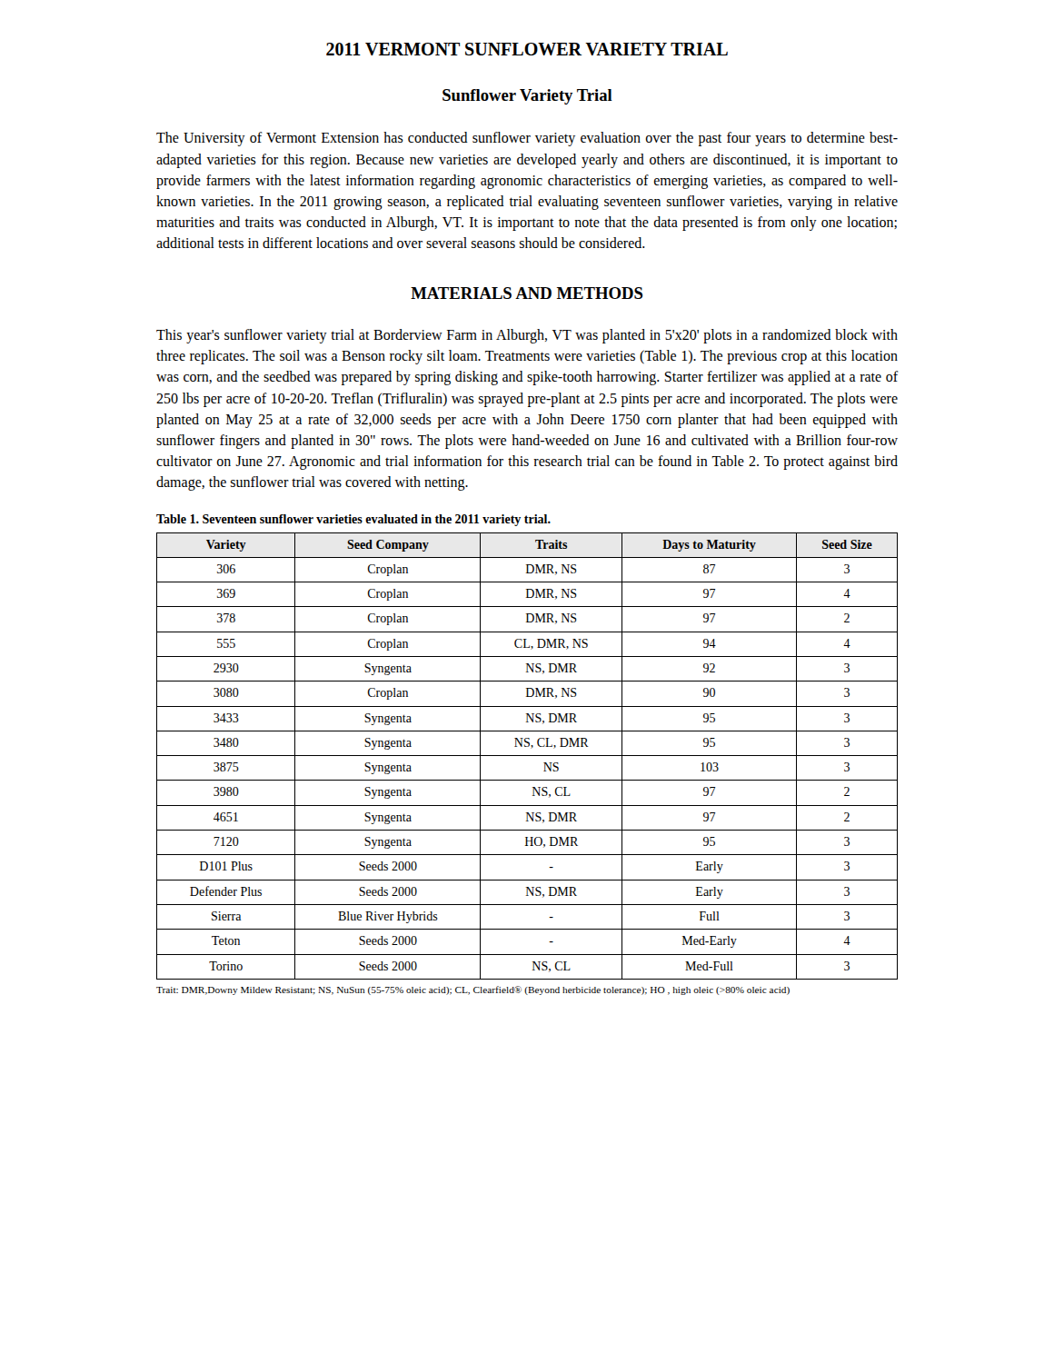2011 VERMONT SUNFLOWER VARIETY TRIAL
Sunflower Variety Trial
The University of Vermont Extension has conducted sunflower variety evaluation over the past four years to determine best-adapted varieties for this region. Because new varieties are developed yearly and others are discontinued, it is important to provide farmers with the latest information regarding agronomic characteristics of emerging varieties, as compared to well-known varieties. In the 2011 growing season, a replicated trial evaluating seventeen sunflower varieties, varying in relative maturities and traits was conducted in Alburgh, VT. It is important to note that the data presented is from only one location; additional tests in different locations and over several seasons should be considered.
MATERIALS AND METHODS
This year's sunflower variety trial at Borderview Farm in Alburgh, VT was planted in 5'x20' plots in a randomized block with three replicates. The soil was a Benson rocky silt loam. Treatments were varieties (Table 1). The previous crop at this location was corn, and the seedbed was prepared by spring disking and spike-tooth harrowing. Starter fertilizer was applied at a rate of 250 lbs per acre of 10-20-20. Treflan (Trifluralin) was sprayed pre-plant at 2.5 pints per acre and incorporated. The plots were planted on May 25 at a rate of 32,000 seeds per acre with a John Deere 1750 corn planter that had been equipped with sunflower fingers and planted in 30" rows. The plots were hand-weeded on June 16 and cultivated with a Brillion four-row cultivator on June 27. Agronomic and trial information for this research trial can be found in Table 2. To protect against bird damage, the sunflower trial was covered with netting.
Table 1. Seventeen sunflower varieties evaluated in the 2011 variety trial.
| Variety | Seed Company | Traits | Days to Maturity | Seed Size |
| --- | --- | --- | --- | --- |
| 306 | Croplan | DMR, NS | 87 | 3 |
| 369 | Croplan | DMR, NS | 97 | 4 |
| 378 | Croplan | DMR, NS | 97 | 2 |
| 555 | Croplan | CL, DMR, NS | 94 | 4 |
| 2930 | Syngenta | NS, DMR | 92 | 3 |
| 3080 | Croplan | DMR, NS | 90 | 3 |
| 3433 | Syngenta | NS, DMR | 95 | 3 |
| 3480 | Syngenta | NS, CL, DMR | 95 | 3 |
| 3875 | Syngenta | NS | 103 | 3 |
| 3980 | Syngenta | NS, CL | 97 | 2 |
| 4651 | Syngenta | NS, DMR | 97 | 2 |
| 7120 | Syngenta | HO, DMR | 95 | 3 |
| D101 Plus | Seeds 2000 | - | Early | 3 |
| Defender Plus | Seeds 2000 | NS, DMR | Early | 3 |
| Sierra | Blue River Hybrids | - | Full | 3 |
| Teton | Seeds 2000 | - | Med-Early | 4 |
| Torino | Seeds 2000 | NS, CL | Med-Full | 3 |
Trait: DMR,Downy Mildew Resistant; NS, NuSun (55-75% oleic acid); CL, Clearfield® (Beyond herbicide tolerance); HO , high oleic (>80% oleic acid)